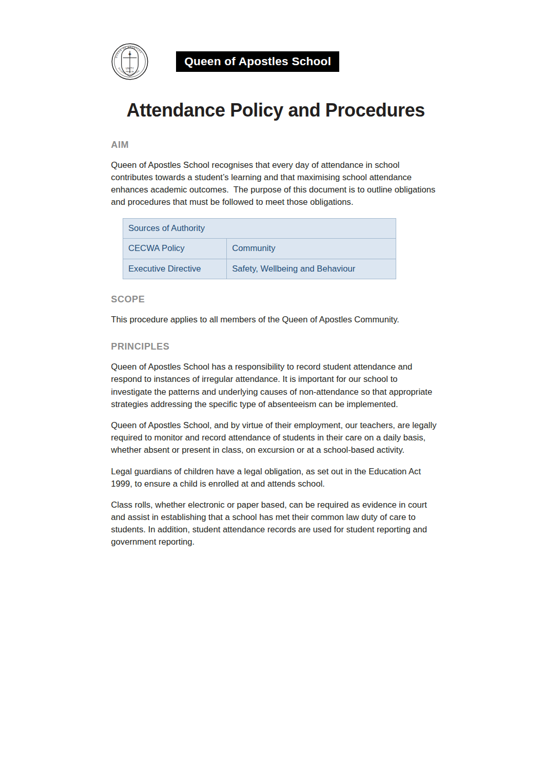✚ UNITY PEACE QUEEN OF APOSTLES SCHOOL RIVERTON
Queen of Apostles School
Attendance Policy and Procedures
Aim
Queen of Apostles School recognises that every day of attendance in school contributes towards a student’s learning and that maximising school attendance enhances academic outcomes. The purpose of this document is to outline obligations and procedures that must be followed to meet those obligations.
| Sources of Authority |
| CECWA Policy | Community |
| Executive Directive | Safety, Wellbeing and Behaviour |
Scope
This procedure applies to all members of the Queen of Apostles Community.
Principles
Queen of Apostles School has a responsibility to record student attendance and respond to instances of irregular attendance. It is important for our school to investigate the patterns and underlying causes of non-attendance so that appropriate strategies addressing the specific type of absenteeism can be implemented.
Queen of Apostles School, and by virtue of their employment, our teachers, are legally required to monitor and record attendance of students in their care on a daily basis, whether absent or present in class, on excursion or at a school-based activity.
Legal guardians of children have a legal obligation, as set out in the Education Act 1999, to ensure a child is enrolled at and attends school.
Class rolls, whether electronic or paper based, can be required as evidence in court and assist in establishing that a school has met their common law duty of care to students. In addition, student attendance records are used for student reporting and government reporting.